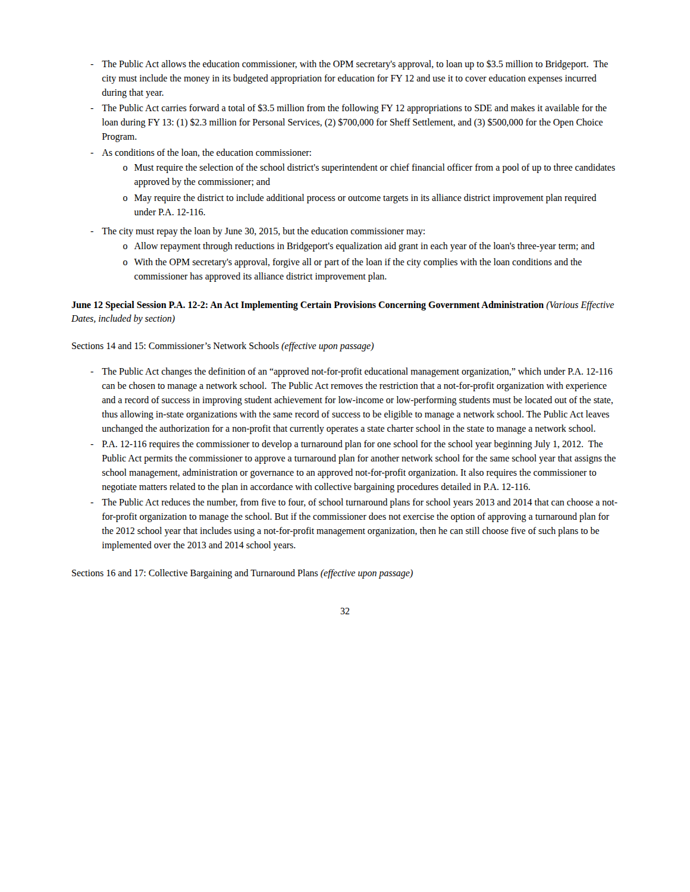The Public Act allows the education commissioner, with the OPM secretary's approval, to loan up to $3.5 million to Bridgeport. The city must include the money in its budgeted appropriation for education for FY 12 and use it to cover education expenses incurred during that year.
The Public Act carries forward a total of $3.5 million from the following FY 12 appropriations to SDE and makes it available for the loan during FY 13: (1) $2.3 million for Personal Services, (2) $700,000 for Sheff Settlement, and (3) $500,000 for the Open Choice Program.
As conditions of the loan, the education commissioner:
Must require the selection of the school district's superintendent or chief financial officer from a pool of up to three candidates approved by the commissioner; and
May require the district to include additional process or outcome targets in its alliance district improvement plan required under P.A. 12-116.
The city must repay the loan by June 30, 2015, but the education commissioner may:
Allow repayment through reductions in Bridgeport's equalization aid grant in each year of the loan's three-year term; and
With the OPM secretary's approval, forgive all or part of the loan if the city complies with the loan conditions and the commissioner has approved its alliance district improvement plan.
June 12 Special Session P.A. 12-2: An Act Implementing Certain Provisions Concerning Government Administration (Various Effective Dates, included by section)
Sections 14 and 15: Commissioner’s Network Schools (effective upon passage)
The Public Act changes the definition of an “approved not-for-profit educational management organization,” which under P.A. 12-116 can be chosen to manage a network school. The Public Act removes the restriction that a not-for-profit organization with experience and a record of success in improving student achievement for low-income or low-performing students must be located out of the state, thus allowing in-state organizations with the same record of success to be eligible to manage a network school. The Public Act leaves unchanged the authorization for a non-profit that currently operates a state charter school in the state to manage a network school.
P.A. 12-116 requires the commissioner to develop a turnaround plan for one school for the school year beginning July 1, 2012. The Public Act permits the commissioner to approve a turnaround plan for another network school for the same school year that assigns the school management, administration or governance to an approved not-for-profit organization. It also requires the commissioner to negotiate matters related to the plan in accordance with collective bargaining procedures detailed in P.A. 12-116.
The Public Act reduces the number, from five to four, of school turnaround plans for school years 2013 and 2014 that can choose a not-for-profit organization to manage the school. But if the commissioner does not exercise the option of approving a turnaround plan for the 2012 school year that includes using a not-for-profit management organization, then he can still choose five of such plans to be implemented over the 2013 and 2014 school years.
Sections 16 and 17: Collective Bargaining and Turnaround Plans (effective upon passage)
32